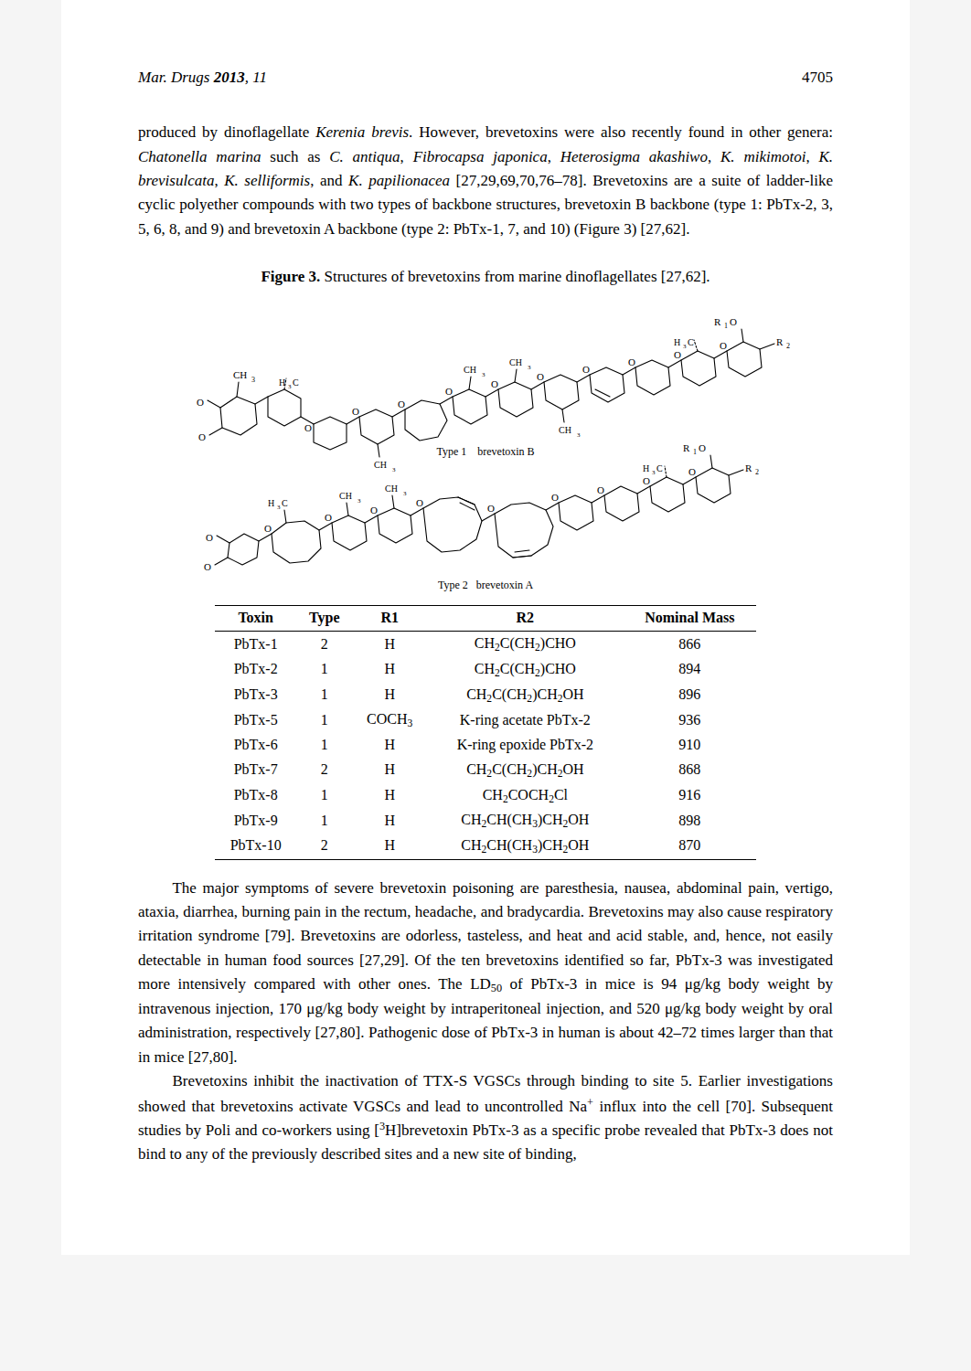Mar. Drugs 2013, 11
4705
produced by dinoflagellate Kerenia brevis. However, brevetoxins were also recently found in other genera: Chatonella marina such as C. antiqua, Fibrocapsa japonica, Heterosigma akashiwo, K. mikimotoi, K. brevisulcata, K. selliformis, and K. papilionacea [27,29,69,70,76–78]. Brevetoxins are a suite of ladder-like cyclic polyether compounds with two types of backbone structures, brevetoxin B backbone (type 1: PbTx-2, 3, 5, 6, 8, and 9) and brevetoxin A backbone (type 2: PbTx-1, 7, and 10) (Figure 3) [27,62].
Figure 3. Structures of brevetoxins from marine dinoflagellates [27,62].
O O CH 3 H 3 C O O CH 3 O O CH 3 O CH 3 O CH 3 O O O H 3 C O R 1 O R 2 O O O H 3 C O CH 3 O CH 3 O O O O O H 3 C O R 1 O R 2 Type 1 brevetoxin B Type 2 brevetoxin A
| Toxin | Type | R1 | R2 | Nominal Mass |
| --- | --- | --- | --- | --- |
| PbTx-1 | 2 | H | CH 2 C(CH 2 )CHO | 866 |
| PbTx-2 | 1 | H | CH 2 C(CH 2 )CHO | 894 |
| PbTx-3 | 1 | H | CH 2 C(CH 2 )CH 2 OH | 896 |
| PbTx-5 | 1 | COCH 3 | K-ring acetate PbTx-2 | 936 |
| PbTx-6 | 1 | H | K-ring epoxide PbTx-2 | 910 |
| PbTx-7 | 2 | H | CH 2 C(CH 2 )CH 2 OH | 868 |
| PbTx-8 | 1 | H | CH 2 COCH 2 Cl | 916 |
| PbTx-9 | 1 | H | CH 2 CH(CH 3 )CH 2 OH | 898 |
| PbTx-10 | 2 | H | CH 2 CH(CH 3 )CH 2 OH | 870 |
The major symptoms of severe brevetoxin poisoning are paresthesia, nausea, abdominal pain, vertigo, ataxia, diarrhea, burning pain in the rectum, headache, and bradycardia. Brevetoxins may also cause respiratory irritation syndrome [79]. Brevetoxins are odorless, tasteless, and heat and acid stable, and, hence, not easily detectable in human food sources [27,29]. Of the ten brevetoxins identified so far, PbTx-3 was investigated more intensively compared with other ones. The LD50 of PbTx-3 in mice is 94 μg/kg body weight by intravenous injection, 170 μg/kg body weight by intraperitoneal injection, and 520 μg/kg body weight by oral administration, respectively [27,80]. Pathogenic dose of PbTx-3 in human is about 42–72 times larger than that in mice [27,80].
Brevetoxins inhibit the inactivation of TTX-S VGSCs through binding to site 5. Earlier investigations showed that brevetoxins activate VGSCs and lead to uncontrolled Na+ influx into the cell [70]. Subsequent studies by Poli and co-workers using [3H]brevetoxin PbTx-3 as a specific probe revealed that PbTx-3 does not bind to any of the previously described sites and a new site of binding,